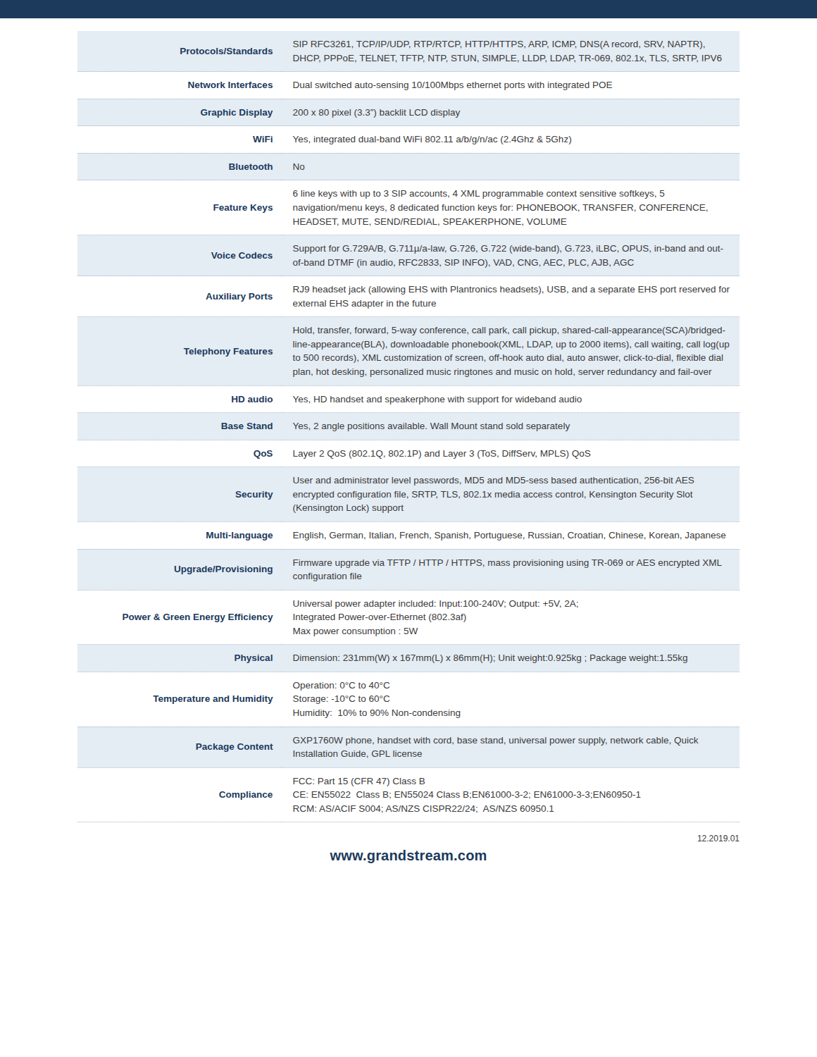| Protocols/Standards | SIP RFC3261, TCP/IP/UDP, RTP/RTCP, HTTP/HTTPS, ARP, ICMP, DNS(A record, SRV, NAPTR), DHCP, PPPoE, TELNET, TFTP, NTP, STUN, SIMPLE, LLDP, LDAP, TR-069, 802.1x, TLS, SRTP, IPV6 |
| Network Interfaces | Dual switched auto-sensing 10/100Mbps ethernet ports with integrated POE |
| Graphic Display | 200 x 80 pixel (3.3”) backlit LCD display |
| WiFi | Yes, integrated dual-band WiFi 802.11 a/b/g/n/ac (2.4Ghz & 5Ghz) |
| Bluetooth | No |
| Feature Keys | 6 line keys with up to 3 SIP accounts, 4 XML programmable context sensitive softkeys, 5 navigation/menu keys, 8 dedicated function keys for: PHONEBOOK, TRANSFER, CONFERENCE, HEADSET, MUTE, SEND/REDIAL, SPEAKERPHONE, VOLUME |
| Voice Codecs | Support for G.729A/B, G.711µ/a-law, G.726, G.722 (wide-band), G.723, iLBC, OPUS, in-band and out-of-band DTMF (in audio, RFC2833, SIP INFO), VAD, CNG, AEC, PLC, AJB, AGC |
| Auxiliary Ports | RJ9 headset jack (allowing EHS with Plantronics headsets), USB, and a separate EHS port reserved for external EHS adapter in the future |
| Telephony Features | Hold, transfer, forward, 5-way conference, call park, call pickup, shared-call-appearance(SCA)/bridged-line-appearance(BLA), downloadable phonebook(XML, LDAP, up to 2000 items), call waiting, call log(up to 500 records), XML customization of screen, off-hook auto dial, auto answer, click-to-dial, flexible dial plan, hot desking, personalized music ringtones and music on hold, server redundancy and fail-over |
| HD audio | Yes, HD handset and speakerphone with support for wideband audio |
| Base Stand | Yes, 2 angle positions available. Wall Mount stand sold separately |
| QoS | Layer 2 QoS (802.1Q, 802.1P) and Layer 3 (ToS, DiffServ, MPLS) QoS |
| Security | User and administrator level passwords, MD5 and MD5-sess based authentication, 256-bit AES encrypted configuration file, SRTP, TLS, 802.1x media access control, Kensington Security Slot (Kensington Lock) support |
| Multi-language | English, German, Italian, French, Spanish, Portuguese, Russian, Croatian, Chinese, Korean, Japanese |
| Upgrade/Provisioning | Firmware upgrade via TFTP / HTTP / HTTPS, mass provisioning using TR-069 or AES encrypted XML configuration file |
| Power & Green Energy Efficiency | Universal power adapter included: Input:100-240V; Output: +5V, 2A; Integrated Power-over-Ethernet (802.3af) Max power consumption : 5W |
| Physical | Dimension: 231mm(W) x 167mm(L) x 86mm(H); Unit weight:0.925kg ; Package weight:1.55kg |
| Temperature and Humidity | Operation: 0°C to 40°C Storage: -10°C to 60°C Humidity: 10% to 90% Non-condensing |
| Package Content | GXP1760W phone, handset with cord, base stand, universal power supply, network cable, Quick Installation Guide, GPL license |
| Compliance | FCC: Part 15 (CFR 47) Class B CE: EN55022 Class B; EN55024 Class B;EN61000-3-2; EN61000-3-3;EN60950-1 RCM: AS/ACIF S004; AS/NZS CISPR22/24; AS/NZS 60950.1 |
12.2019.01
www.grandstream.com